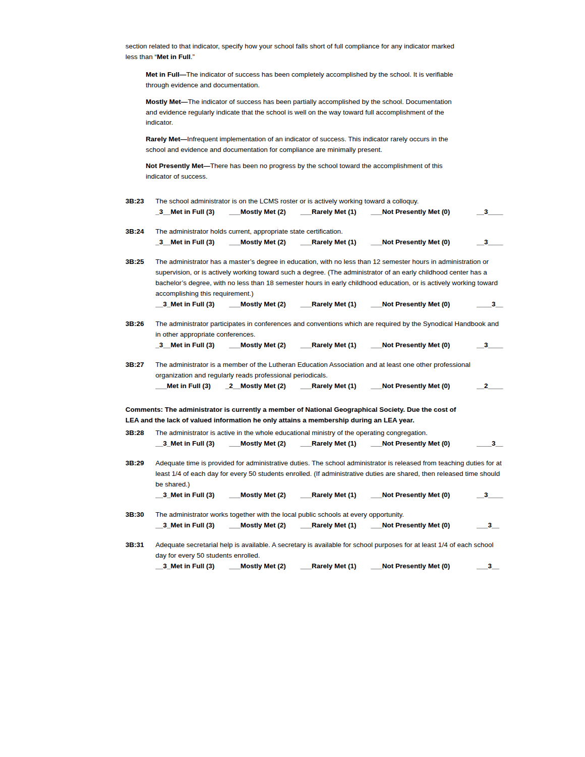section related to that indicator, specify how your school falls short of full compliance for any indicator marked less than “Met in Full.”
Met in Full—The indicator of success has been completely accomplished by the school. It is verifiable through evidence and documentation.
Mostly Met—The indicator of success has been partially accomplished by the school. Documentation and evidence regularly indicate that the school is well on the way toward full accomplishment of the indicator.
Rarely Met—Infrequent implementation of an indicator of success. This indicator rarely occurs in the school and evidence and documentation for compliance are minimally present.
Not Presently Met—There has been no progress by the school toward the accomplishment of this indicator of success.
3B:23
The school administrator is on the LCMS roster or is actively working toward a colloquy.
_3__Met in Full (3) ___Mostly Met (2) ___Rarely Met (1) ___Not Presently Met (0) __3____
3B:24
The administrator holds current, appropriate state certification.
_3__Met in Full (3) ___Mostly Met (2) ___Rarely Met (1) ___Not Presently Met (0) __3____
3B:25
The administrator has a master’s degree in education, with no less than 12 semester hours in administration or supervision, or is actively working toward such a degree. (The administrator of an early childhood center has a bachelor’s degree, with no less than 18 semester hours in early childhood education, or is actively working toward accomplishing this requirement.)
__3_Met in Full (3) ___Mostly Met (2) ___Rarely Met (1) ___Not Presently Met (0) ____3__
3B:26
The administrator participates in conferences and conventions which are required by the Synodical Handbook and in other appropriate conferences.
_3__Met in Full (3) ___Mostly Met (2) ___Rarely Met (1) ___Not Presently Met (0) __3____
3B:27
The administrator is a member of the Lutheran Education Association and at least one other professional organization and regularly reads professional periodicals.
___Met in Full (3) _2__Mostly Met (2) ___Rarely Met (1) ___Not Presently Met (0) __2____
Comments: The administrator is currently a member of National Geographical Society. Due the cost of LEA and the lack of valued information he only attains a membership during an LEA year.
3B:28
The administrator is active in the whole educational ministry of the operating congregation.
__3_Met in Full (3) ___Mostly Met (2) ___Rarely Met (1) ___Not Presently Met (0) ____3__
3B:29
Adequate time is provided for administrative duties. The school administrator is released from teaching duties for at least 1/4 of each day for every 50 students enrolled. (If administrative duties are shared, then released time should be shared.)
__3_Met in Full (3) ___Mostly Met (2) ___Rarely Met (1) ___Not Presently Met (0) __3____
3B:30
The administrator works together with the local public schools at every opportunity.
__3_Met in Full (3) ___Mostly Met (2) ___Rarely Met (1) ___Not Presently Met (0) ___3__
3B:31
Adequate secretarial help is available. A secretary is available for school purposes for at least 1/4 of each school day for every 50 students enrolled.
__3_Met in Full (3) ___Mostly Met (2) ___Rarely Met (1) ___Not Presently Met (0) ___3__